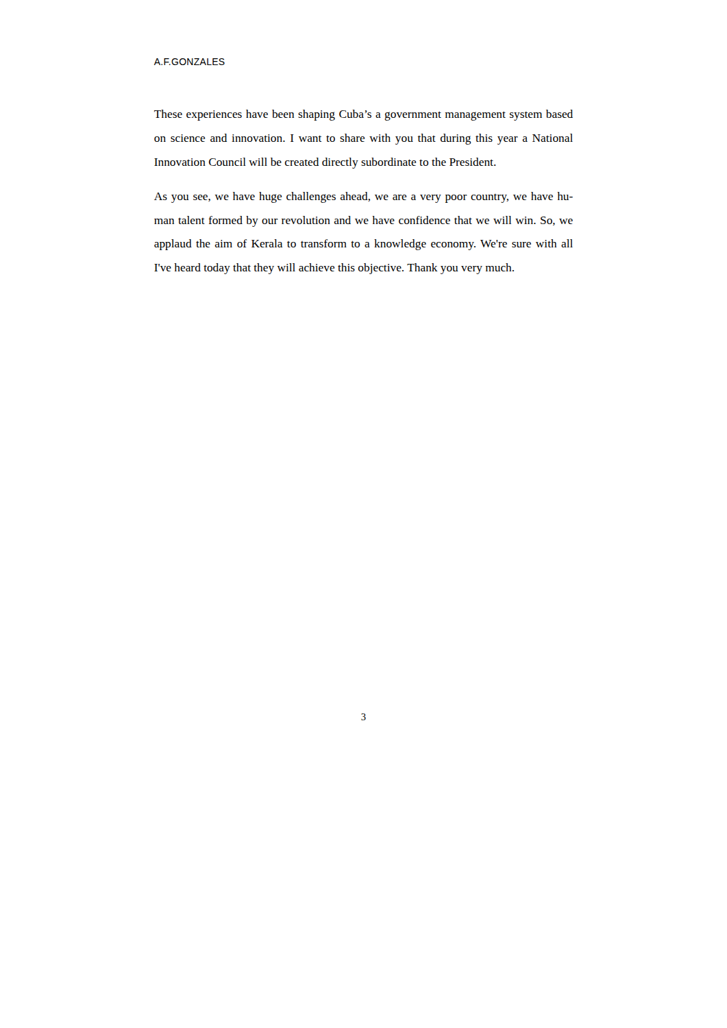A.F.GONZALES
These experiences have been shaping Cuba’s a government management system based on science and innovation. I want to share with you that during this year a National Innovation Council will be created directly subordinate to the President.
As you see, we have huge challenges ahead, we are a very poor country, we have human talent formed by our revolution and we have confidence that we will win. So, we applaud the aim of Kerala to transform to a knowledge economy. We're sure with all I've heard today that they will achieve this objective. Thank you very much.
3